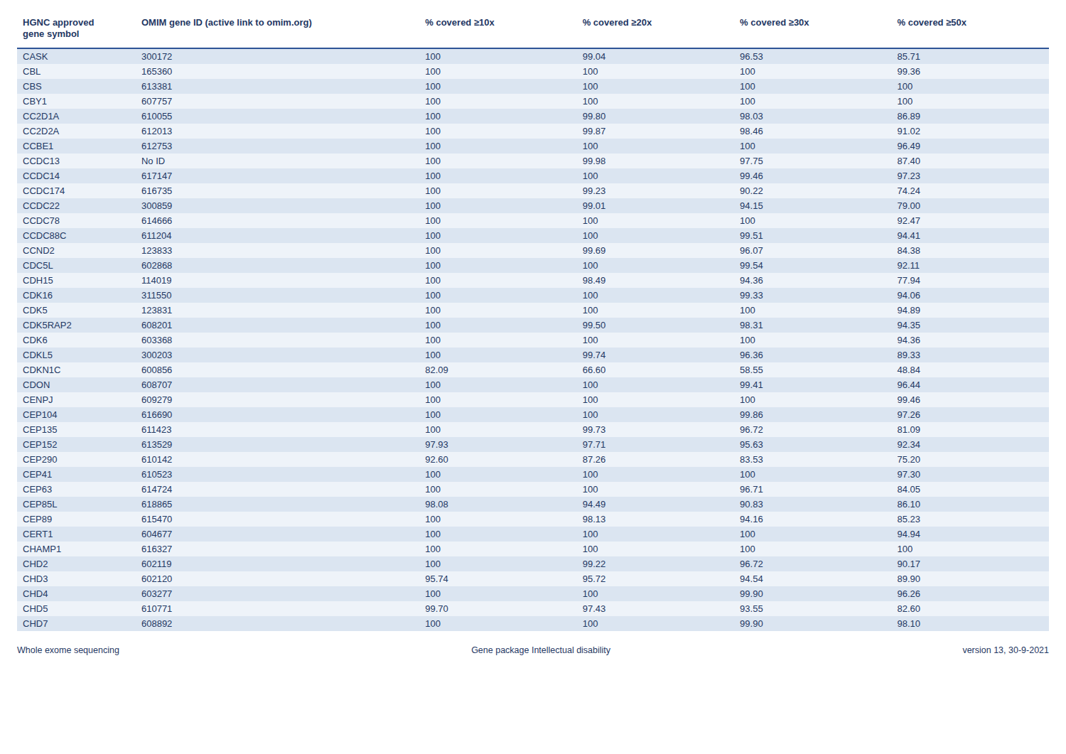| HGNC approved gene symbol | OMIM gene ID (active link to omim.org) | % covered ≥10x | % covered ≥20x | % covered ≥30x | % covered ≥50x |
| --- | --- | --- | --- | --- | --- |
| CASK | 300172 | 100 | 99.04 | 96.53 | 85.71 |
| CBL | 165360 | 100 | 100 | 100 | 99.36 |
| CBS | 613381 | 100 | 100 | 100 | 100 |
| CBY1 | 607757 | 100 | 100 | 100 | 100 |
| CC2D1A | 610055 | 100 | 99.80 | 98.03 | 86.89 |
| CC2D2A | 612013 | 100 | 99.87 | 98.46 | 91.02 |
| CCBE1 | 612753 | 100 | 100 | 100 | 96.49 |
| CCDC13 | No ID | 100 | 99.98 | 97.75 | 87.40 |
| CCDC14 | 617147 | 100 | 100 | 99.46 | 97.23 |
| CCDC174 | 616735 | 100 | 99.23 | 90.22 | 74.24 |
| CCDC22 | 300859 | 100 | 99.01 | 94.15 | 79.00 |
| CCDC78 | 614666 | 100 | 100 | 100 | 92.47 |
| CCDC88C | 611204 | 100 | 100 | 99.51 | 94.41 |
| CCND2 | 123833 | 100 | 99.69 | 96.07 | 84.38 |
| CDC5L | 602868 | 100 | 100 | 99.54 | 92.11 |
| CDH15 | 114019 | 100 | 98.49 | 94.36 | 77.94 |
| CDK16 | 311550 | 100 | 100 | 99.33 | 94.06 |
| CDK5 | 123831 | 100 | 100 | 100 | 94.89 |
| CDK5RAP2 | 608201 | 100 | 99.50 | 98.31 | 94.35 |
| CDK6 | 603368 | 100 | 100 | 100 | 94.36 |
| CDKL5 | 300203 | 100 | 99.74 | 96.36 | 89.33 |
| CDKN1C | 600856 | 82.09 | 66.60 | 58.55 | 48.84 |
| CDON | 608707 | 100 | 100 | 99.41 | 96.44 |
| CENPJ | 609279 | 100 | 100 | 100 | 99.46 |
| CEP104 | 616690 | 100 | 100 | 99.86 | 97.26 |
| CEP135 | 611423 | 100 | 99.73 | 96.72 | 81.09 |
| CEP152 | 613529 | 97.93 | 97.71 | 95.63 | 92.34 |
| CEP290 | 610142 | 92.60 | 87.26 | 83.53 | 75.20 |
| CEP41 | 610523 | 100 | 100 | 100 | 97.30 |
| CEP63 | 614724 | 100 | 100 | 96.71 | 84.05 |
| CEP85L | 618865 | 98.08 | 94.49 | 90.83 | 86.10 |
| CEP89 | 615470 | 100 | 98.13 | 94.16 | 85.23 |
| CERT1 | 604677 | 100 | 100 | 100 | 94.94 |
| CHAMP1 | 616327 | 100 | 100 | 100 | 100 |
| CHD2 | 602119 | 100 | 99.22 | 96.72 | 90.17 |
| CHD3 | 602120 | 95.74 | 95.72 | 94.54 | 89.90 |
| CHD4 | 603277 | 100 | 100 | 99.90 | 96.26 |
| CHD5 | 610771 | 99.70 | 97.43 | 93.55 | 82.60 |
| CHD7 | 608892 | 100 | 100 | 99.90 | 98.10 |
Whole exome sequencing
Gene package Intellectual disability
version 13, 30-9-2021